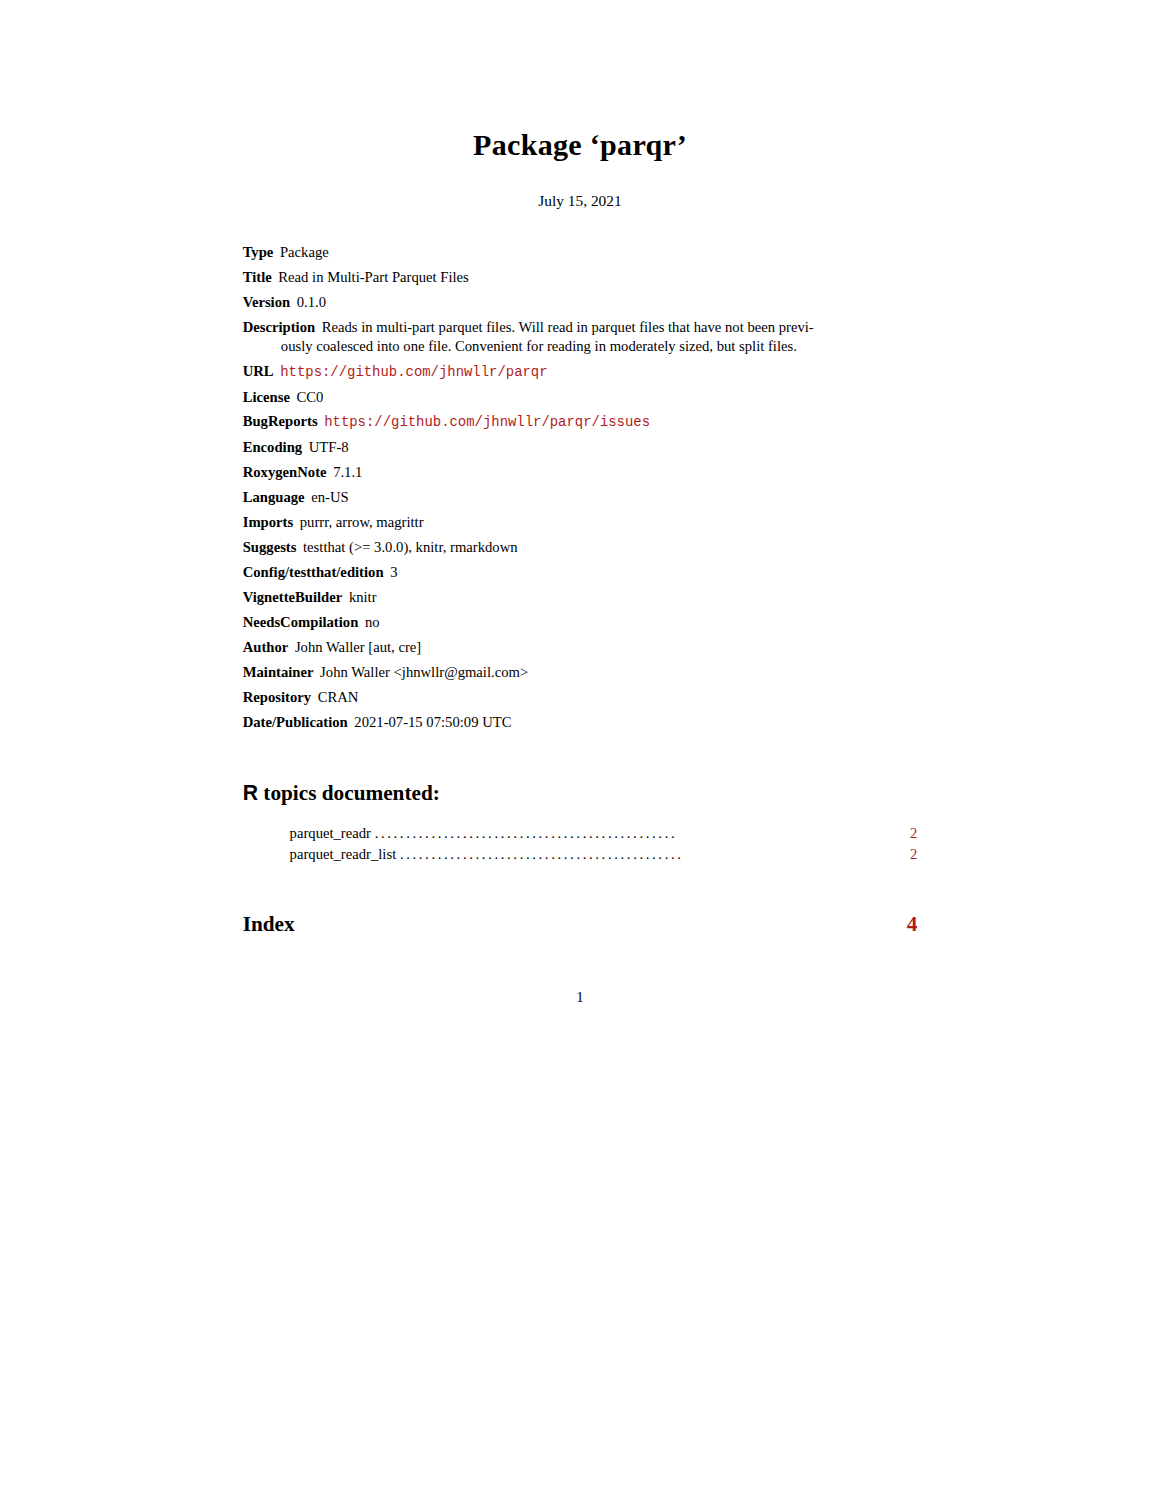Package ‘parqr’
July 15, 2021
Type
Package
Title
Read in Multi-Part Parquet Files
Version
0.1.0
Description
Reads in multi-part parquet files. Will read in parquet files that have not been previ-
ously coalesced into one file. Convenient for reading in moderately sized, but split files.
URL
https://github.com/jhnwllr/parqr
License
CC0
BugReports
https://github.com/jhnwllr/parqr/issues
Encoding
UTF-8
RoxygenNote
7.1.1
Language
en-US
Imports
purrr, arrow, magrittr
Suggests
testthat (>= 3.0.0), knitr, rmarkdown
Config/testthat/edition
3
VignetteBuilder
knitr
NeedsCompilation
no
Author
John Waller [aut, cre]
Maintainer
John Waller <jhnwllr@gmail.com>
Repository
CRAN
Date/Publication
2021-07-15 07:50:09 UTC
R topics documented:
parquet_readr................................................ 2
parquet_readr_list............................................. 2
Index 4
1